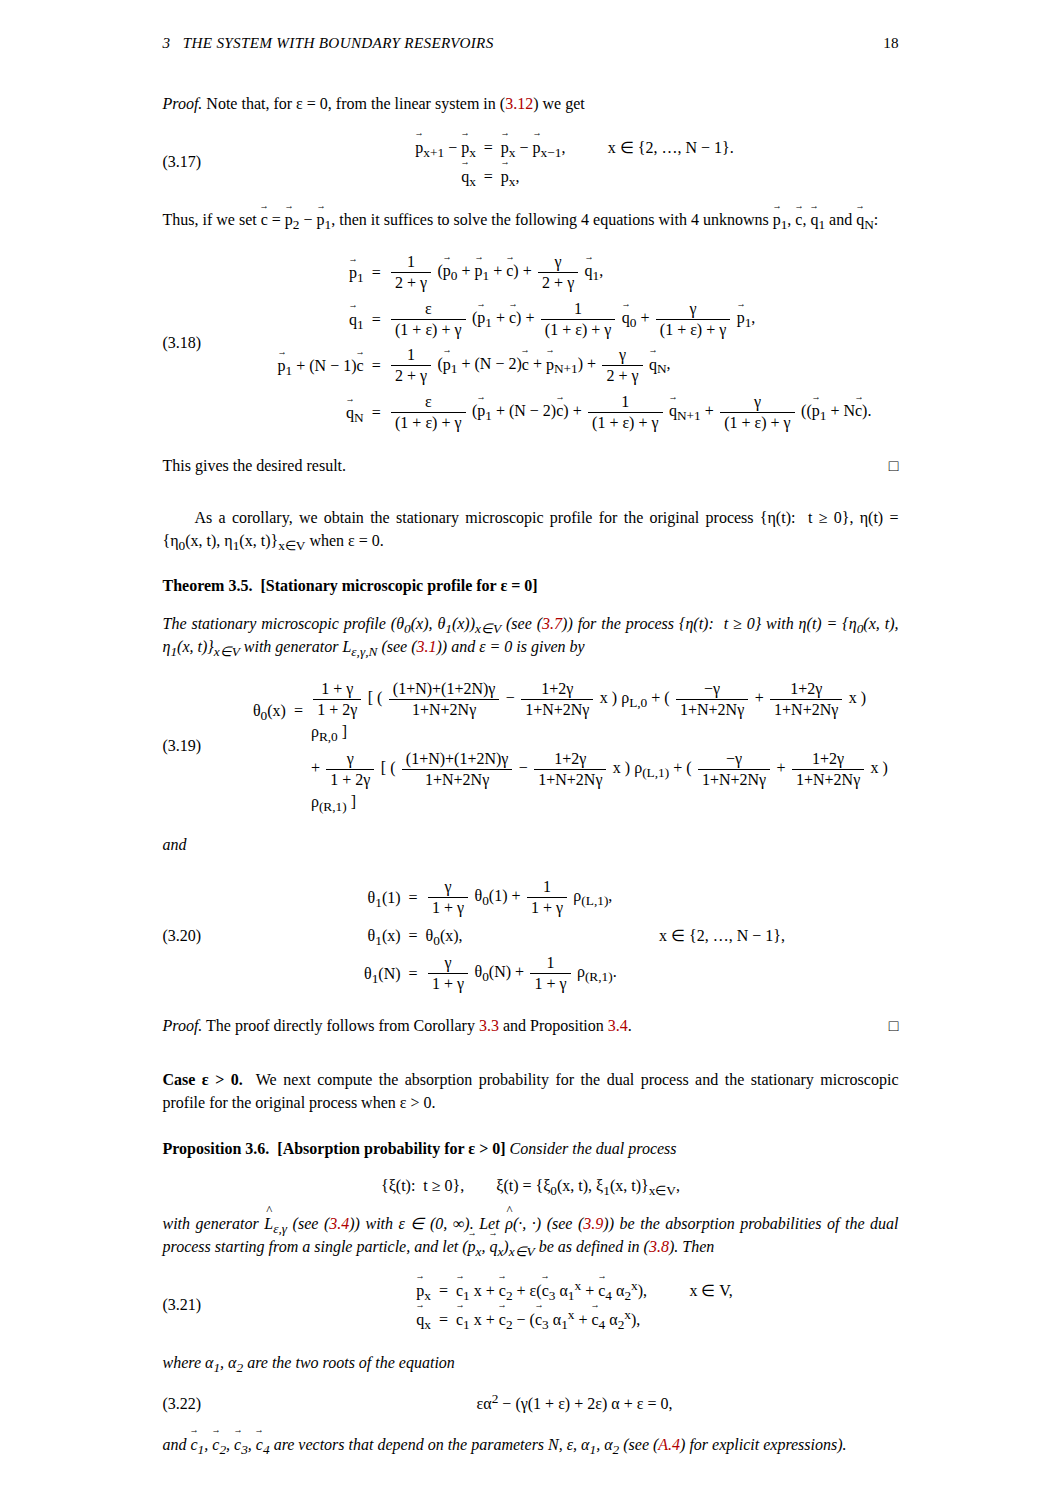3 THE SYSTEM WITH BOUNDARY RESERVOIRS 18
Proof. Note that, for ε = 0, from the linear system in (3.12) we get
(3.17)
px+1 − px = px − px−1, x ∈ {2, …, N − 1}.
qx = px,
Thus, if we set c = p2 − p1, then it suffices to solve the following 4 equations with 4 unknowns p1, c, q1 and qN:
(3.18)
p1 = 12 + γ (p0 + p1 + c) + γ 2 + γ q1,
q1 = ε(1 + ε) + γ (p1 + c) + 1(1 + ε) + γ q0 + γ(1 + ε) + γ p1,
p1 + (N − 1)c = 12 + γ (p1 + (N − 2)c + pN+1) + γ 2 + γ qN,
qN = ε(1 + ε) + γ (p1 + (N − 2)c) + 1(1 + ε) + γ qN+1 + γ(1 + ε) + γ ((p1 + Nc).
This gives the desired result. □
As a corollary, we obtain the stationary microscopic profile for the original process {η(t): t ≥ 0}, η(t) = {η0(x, t), η1(x, t)}x∈V when ε = 0.
Theorem 3.5. [Stationary microscopic profile for ε = 0]
The stationary microscopic profile (θ0(x), θ1(x))x∈V (see (3.7)) for the process {η(t): t ≥ 0} with η(t) = {η0(x, t), η1(x, t)}x∈V with generator Lε,γ,N (see (3.1)) and ε = 0 is given by
(3.19)
θ0(x) = 1 + γ 1 + 2γ [ ( (1+N)+(1+2N)γ 1+N+2Nγ − 1+2γ 1+N+2Nγ x ) ρL,0 + ( −γ 1+N+2Nγ + 1+2γ 1+N+2Nγ x ) ρR,0 ]
+ γ 1 + 2γ [ ( (1+N)+(1+2N)γ 1+N+2Nγ − 1+2γ 1+N+2Nγ x ) ρ(L,1) + ( −γ 1+N+2Nγ + 1+2γ 1+N+2Nγ x ) ρ(R,1) ]
and
(3.20)
θ1(1) = γ 1 + γ θ0(1) + 11 + γ ρ(L,1),
θ1(x) = θ0(x), x ∈ {2, …, N − 1},
θ1(N) = γ 1 + γ θ0(N) + 11 + γ ρ(R,1).
Proof. The proof directly follows from Corollary 3.3 and Proposition 3.4. □
Case ε > 0. We next compute the absorption probability for the dual process and the stationary microscopic profile for the original process when ε > 0.
Proposition 3.6. [Absorption probability for ε > 0] Consider the dual process
{ξ(t): t ≥ 0}, ξ(t) = {ξ0(x, t), ξ1(x, t)}x∈V,
with generator Lε,γ (see (3.4)) with ε ∈ (0, ∞). Let ρ(·, ·) (see (3.9)) be the absorption probabilities of the dual process starting from a single particle, and let (px, qx)x∈V be as defined in (3.8). Then
(3.21)
px = c1 x + c2 + ε(c3 α1x + c4 α2x), x ∈ V,
qx = c1 x + c2 − (c3 α1x + c4 α2x),
where α1, α2 are the two roots of the equation
(3.22) εα2 − (γ(1 + ε) + 2ε) α + ε = 0,
and c1, c2, c3, c4 are vectors that depend on the parameters N, ε, α1, α2 (see (A.4) for explicit expressions).